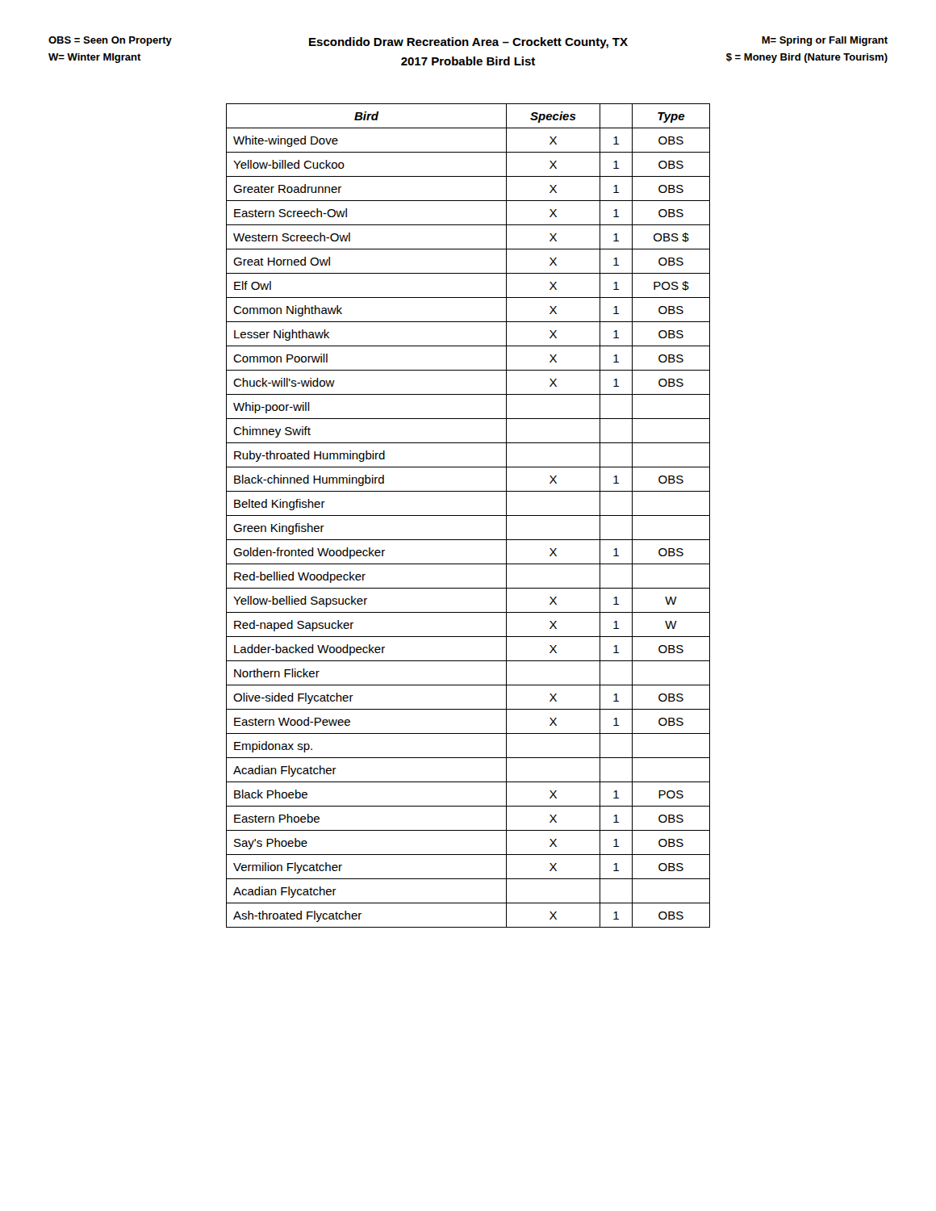OBS = Seen On Property
W= Winter MIgrant
Escondido Draw Recreation Area – Crockett County, TX
2017 Probable Bird List
M= Spring or Fall Migrant
$ = Money Bird (Nature Tourism)
| Bird | Species | | Type |
| --- | --- | --- | --- |
| White-winged Dove | X | 1 | OBS |
| Yellow-billed Cuckoo | X | 1 | OBS |
| Greater Roadrunner | X | 1 | OBS |
| Eastern Screech-Owl | X | 1 | OBS |
| Western Screech-Owl | X | 1 | OBS $ |
| Great Horned Owl | X | 1 | OBS |
| Elf Owl | X | 1 | POS $ |
| Common Nighthawk | X | 1 | OBS |
| Lesser Nighthawk | X | 1 | OBS |
| Common Poorwill | X | 1 | OBS |
| Chuck-will's-widow | X | 1 | OBS |
| Whip-poor-will | | | |
| Chimney Swift | | | |
| Ruby-throated Hummingbird | | | |
| Black-chinned Hummingbird | X | 1 | OBS |
| Belted Kingfisher | | | |
| Green Kingfisher | | | |
| Golden-fronted Woodpecker | X | 1 | OBS |
| Red-bellied Woodpecker | | | |
| Yellow-bellied Sapsucker | X | 1 | W |
| Red-naped Sapsucker | X | 1 | W |
| Ladder-backed Woodpecker | X | 1 | OBS |
| Northern Flicker | | | |
| Olive-sided Flycatcher | X | 1 | OBS |
| Eastern Wood-Pewee | X | 1 | OBS |
| Empidonax sp. | | | |
| Acadian Flycatcher | | | |
| Black Phoebe | X | 1 | POS |
| Eastern Phoebe | X | 1 | OBS |
| Say's Phoebe | X | 1 | OBS |
| Vermilion Flycatcher | X | 1 | OBS |
| Acadian Flycatcher | | | |
| Ash-throated Flycatcher | X | 1 | OBS |